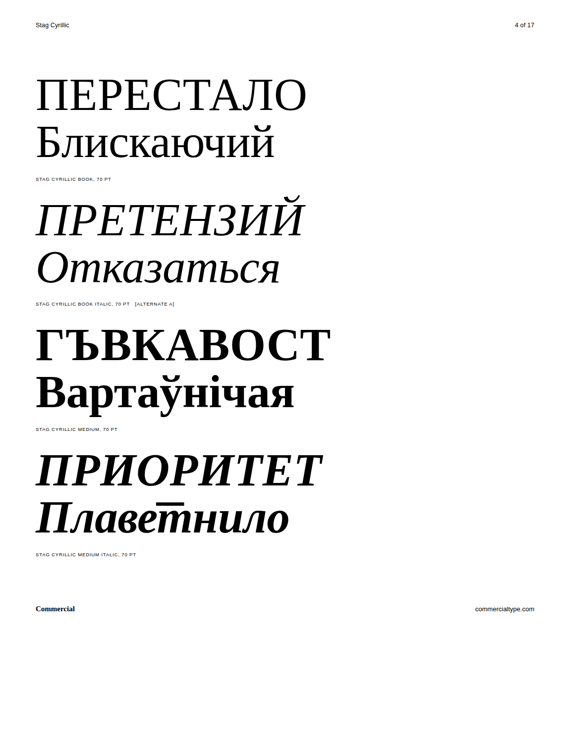Stag Cyrillic 4 of 17
ПЕРЕСТАЛО
Блискаючий
Stag Cyrillic Book, 70 pt
ПРЕТЕНЗИЙ
Отказаться
Stag Cyrillic Book Italic, 70 pt [alternate a]
ГЪВКАВОСТ
Вартаўнічая
Stag Cyrillic Medium, 70 pt
ПРИОРИТЕТ
Плаве͞тнило
Stag Cyrillic Medium Italic, 70 pt
Commercial commercialtype.com